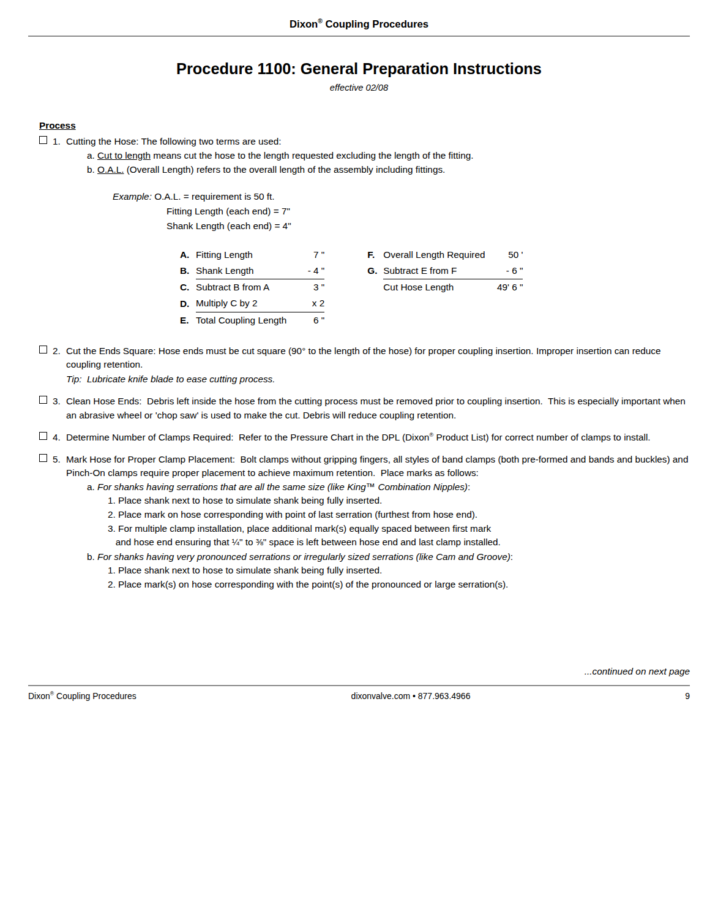Dixon® Coupling Procedures
Procedure 1100: General Preparation Instructions
effective 02/08
Process
1. Cutting the Hose: The following two terms are used:
a. Cut to length means cut the hose to the length requested excluding the length of the fitting.
b. O.A.L. (Overall Length) refers to the overall length of the assembly including fittings.
Example: O.A.L. = requirement is 50 ft.
Fitting Length (each end) = 7"
Shank Length (each end) = 4"
| A. | Fitting Length | 7 " | | F. | Overall Length Required | 50 ' |
| B. | Shank Length | - 4 " | | G. | Subtract E from F | - 6 " |
| C. | Subtract B from A | 3 " | | | Cut Hose Length | 49' 6 " |
| D. | Multiply C by 2 | x 2 | | |
| E. | Total Coupling Length | 6 " | | |
2. Cut the Ends Square: Hose ends must be cut square (90° to the length of the hose) for proper coupling insertion. Improper insertion can reduce coupling retention.
Tip: Lubricate knife blade to ease cutting process.
3. Clean Hose Ends: Debris left inside the hose from the cutting process must be removed prior to coupling insertion. This is especially important when an abrasive wheel or 'chop saw' is used to make the cut. Debris will reduce coupling retention.
4. Determine Number of Clamps Required: Refer to the Pressure Chart in the DPL (Dixon® Product List) for correct number of clamps to install.
5. Mark Hose for Proper Clamp Placement: Bolt clamps without gripping fingers, all styles of band clamps (both pre-formed and bands and buckles) and Pinch-On clamps require proper placement to achieve maximum retention. Place marks as follows:
a. For shanks having serrations that are all the same size (like King™ Combination Nipples):
1. Place shank next to hose to simulate shank being fully inserted.
2. Place mark on hose corresponding with point of last serration (furthest from hose end).
3. For multiple clamp installation, place additional mark(s) equally spaced between first mark
and hose end ensuring that ¼" to ⅜" space is left between hose end and last clamp installed.
b. For shanks having very pronounced serrations or irregularly sized serrations (like Cam and Groove):
1. Place shank next to hose to simulate shank being fully inserted.
2. Place mark(s) on hose corresponding with the point(s) of the pronounced or large serration(s).
...continued on next page
Dixon® Coupling Procedures
dixonvalve.com • 877.963.4966
9